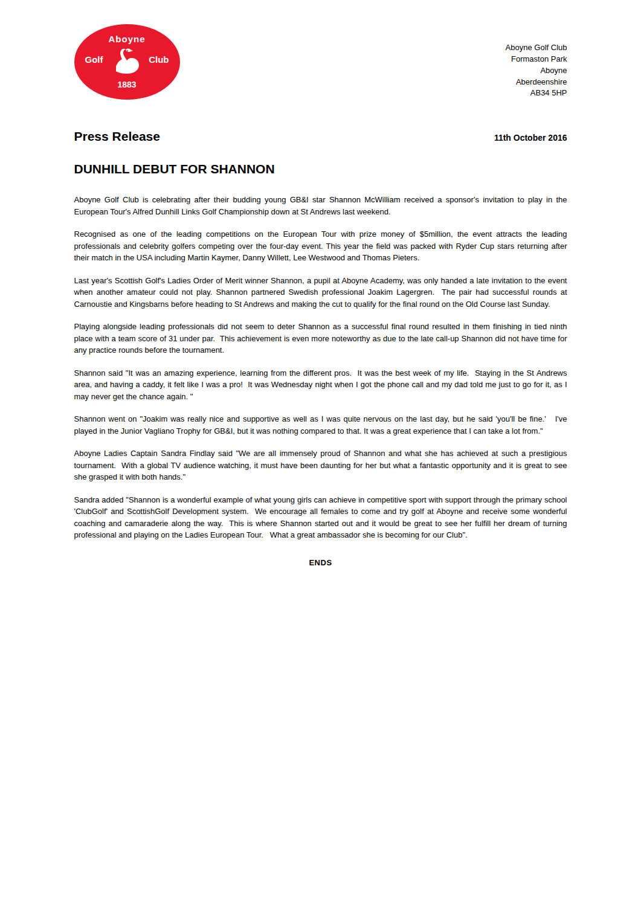Aboyne
Golf
Club
1883
Aboyne Golf Club
Formaston Park
Aboyne
Aberdeenshire
AB34 5HP
Press Release
11th October 2016
DUNHILL DEBUT FOR SHANNON
Aboyne Golf Club is celebrating after their budding young GB&I star Shannon McWilliam received a sponsor's invitation to play in the European Tour's Alfred Dunhill Links Golf Championship down at St Andrews last weekend.
Recognised as one of the leading competitions on the European Tour with prize money of $5million, the event attracts the leading professionals and celebrity golfers competing over the four-day event. This year the field was packed with Ryder Cup stars returning after their match in the USA including Martin Kaymer, Danny Willett, Lee Westwood and Thomas Pieters.
Last year's Scottish Golf's Ladies Order of Merit winner Shannon, a pupil at Aboyne Academy, was only handed a late invitation to the event when another amateur could not play. Shannon partnered Swedish professional Joakim Lagergren. The pair had successful rounds at Carnoustie and Kingsbarns before heading to St Andrews and making the cut to qualify for the final round on the Old Course last Sunday.
Playing alongside leading professionals did not seem to deter Shannon as a successful final round resulted in them finishing in tied ninth place with a team score of 31 under par. This achievement is even more noteworthy as due to the late call-up Shannon did not have time for any practice rounds before the tournament.
Shannon said "It was an amazing experience, learning from the different pros. It was the best week of my life. Staying in the St Andrews area, and having a caddy, it felt like I was a pro! It was Wednesday night when I got the phone call and my dad told me just to go for it, as I may never get the chance again. "
Shannon went on "Joakim was really nice and supportive as well as I was quite nervous on the last day, but he said 'you'll be fine.' I've played in the Junior Vagliano Trophy for GB&I, but it was nothing compared to that. It was a great experience that I can take a lot from."
Aboyne Ladies Captain Sandra Findlay said "We are all immensely proud of Shannon and what she has achieved at such a prestigious tournament. With a global TV audience watching, it must have been daunting for her but what a fantastic opportunity and it is great to see she grasped it with both hands."
Sandra added "Shannon is a wonderful example of what young girls can achieve in competitive sport with support through the primary school 'ClubGolf' and ScottishGolf Development system. We encourage all females to come and try golf at Aboyne and receive some wonderful coaching and camaraderie along the way. This is where Shannon started out and it would be great to see her fulfill her dream of turning professional and playing on the Ladies European Tour. What a great ambassador she is becoming for our Club".
ENDS